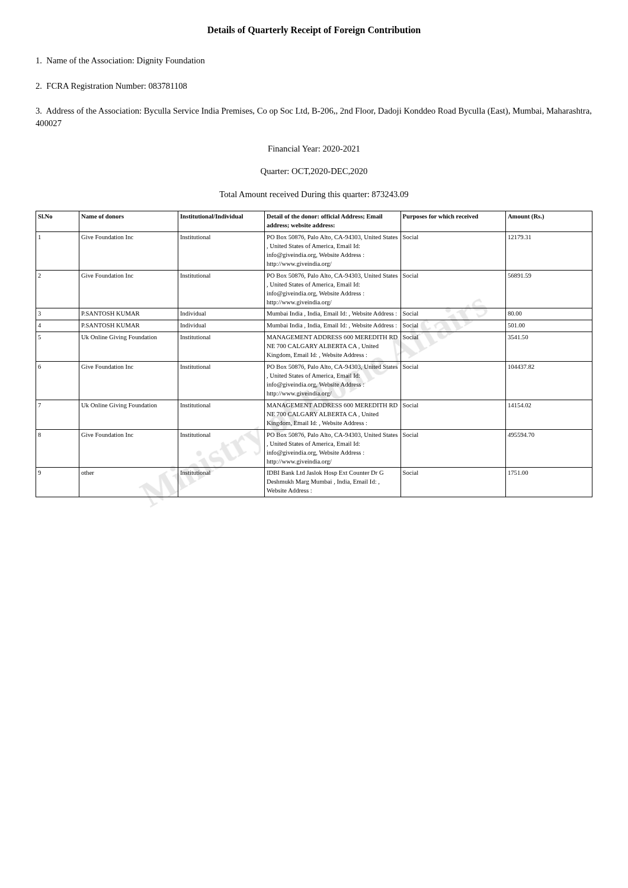Ministry of Home Affairs
Details of Quarterly Receipt of Foreign Contribution
1. Name of the Association: Dignity Foundation
2. FCRA Registration Number: 083781108
3. Address of the Association: Byculla Service India Premises, Co op Soc Ltd, B-206,, 2nd Floor, Dadoji Konddeo Road Byculla (East), Mumbai, Maharashtra, 400027
Financial Year: 2020-2021
Quarter: OCT,2020-DEC,2020
Total Amount received During this quarter: 873243.09
| Sl.No | Name of donors | Institutional/Individual | Detail of the donor: official Address; Email address; website address: | Purposes for which received | Amount (Rs.) |
| --- | --- | --- | --- | --- | --- |
| 1 | Give Foundation Inc | Institutional | PO Box 50876, Palo Alto, CA-94303, United States , United States of America, Email Id: info@giveindia.org, Website Address : http://www.giveindia.org/ | Social | 12179.31 |
| 2 | Give Foundation Inc | Institutional | PO Box 50876, Palo Alto, CA-94303, United States , United States of America, Email Id: info@giveindia.org, Website Address : http://www.giveindia.org/ | Social | 56891.59 |
| 3 | P.SANTOSH KUMAR | Individual | Mumbai India , India, Email Id: , Website Address : | Social | 80.00 |
| 4 | P.SANTOSH KUMAR | Individual | Mumbai India , India, Email Id: , Website Address : | Social | 501.00 |
| 5 | Uk Online Giving Foundation | Institutional | MANAGEMENT ADDRESS 600 MEREDITH RD NE 700 CALGARY ALBERTA CA , United Kingdom, Email Id: , Website Address : | Social | 3541.50 |
| 6 | Give Foundation Inc | Institutional | PO Box 50876, Palo Alto, CA-94303, United States , United States of America, Email Id: info@giveindia.org, Website Address : http://www.giveindia.org/ | Social | 104437.82 |
| 7 | Uk Online Giving Foundation | Institutional | MANAGEMENT ADDRESS 600 MEREDITH RD NE 700 CALGARY ALBERTA CA , United Kingdom, Email Id: , Website Address : | Social | 14154.02 |
| 8 | Give Foundation Inc | Institutional | PO Box 50876, Palo Alto, CA-94303, United States , United States of America, Email Id: info@giveindia.org, Website Address : http://www.giveindia.org/ | Social | 495594.70 |
| 9 | other | Institutional | IDBI Bank Ltd Jaslok Hosp Ext Counter Dr G Deshmukh Marg Mumbai , India, Email Id: , Website Address : | Social | 1751.00 |